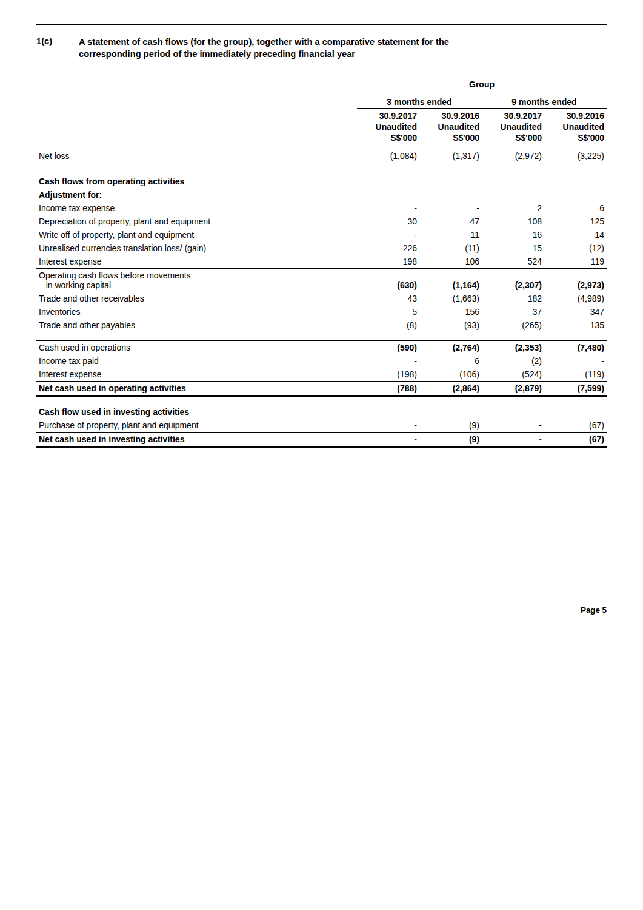1(c)
A statement of cash flows (for the group), together with a comparative statement for the
corresponding period of the immediately preceding financial year
| | Group |
| | 3 months ended | 9 months ended |
| | 30.9.2017 Unaudited S$'000 | 30.9.2016 Unaudited S$'000 | 30.9.2017 Unaudited S$'000 | 30.9.2016 Unaudited S$'000 |
| Net loss | (1,084) | (1,317) | (2,972) | (3,225) |
| Cash flows from operating activities | | | | |
| Adjustment for: | | | | |
| Income tax expense | - | - | 2 | 6 |
| Depreciation of property, plant and equipment | 30 | 47 | 108 | 125 |
| Write off of property, plant and equipment | - | 11 | 16 | 14 |
| Unrealised currencies translation loss/ (gain) | 226 | (11) | 15 | (12) |
| Interest expense | 198 | 106 | 524 | 119 |
| Operating cash flows before movements in working capital | (630) | (1,164) | (2,307) | (2,973) |
| Trade and other receivables | 43 | (1,663) | 182 | (4,989) |
| Inventories | 5 | 156 | 37 | 347 |
| Trade and other payables | (8) | (93) | (265) | 135 |
| Cash used in operations | (590) | (2,764) | (2,353) | (7,480) |
| Income tax paid | - | 6 | (2) | - |
| Interest expense | (198) | (106) | (524) | (119) |
| Net cash used in operating activities | (788) | (2,864) | (2,879) | (7,599) |
| Cash flow used in investing activities | | | | |
| Purchase of property, plant and equipment | - | (9) | - | (67) |
| Net cash used in investing activities | - | (9) | - | (67) |
Page 5